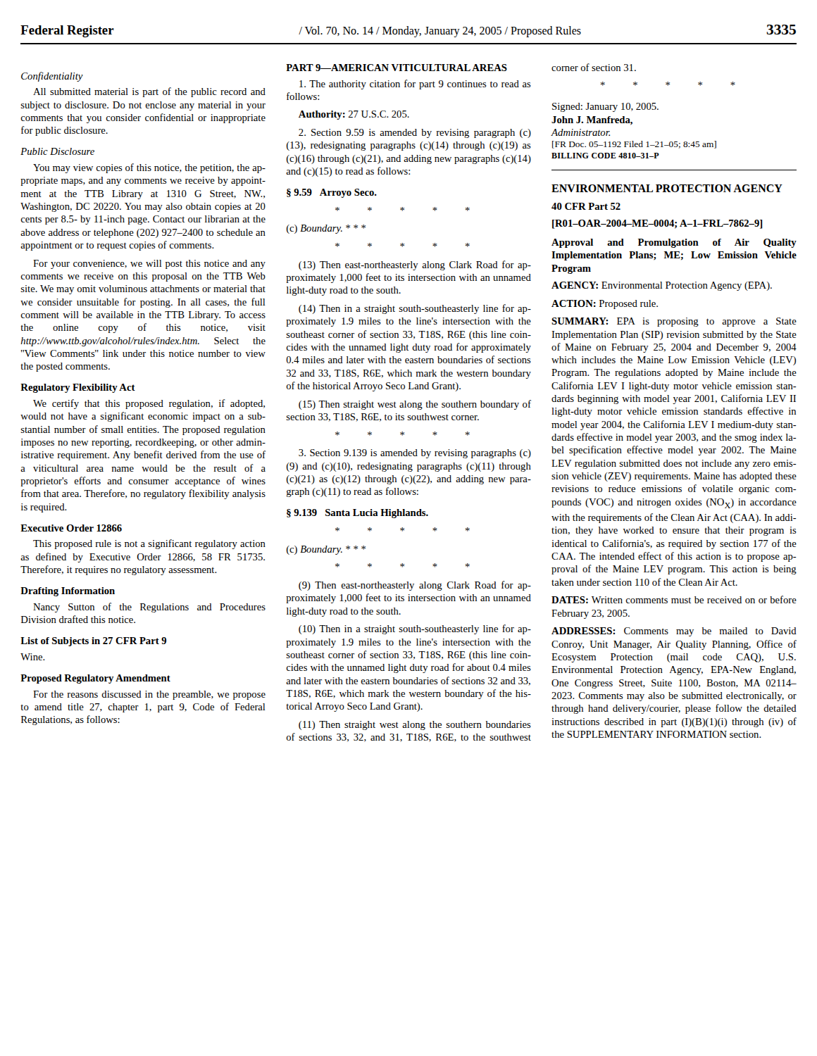Federal Register
/ Vol. 70, No. 14 / Monday, January 24, 2005 / Proposed Rules
3335
Confidentiality
All submitted material is part of the public record and subject to disclosure. Do not enclose any material in your comments that you consider confidential or inappropriate for public disclosure.
Public Disclosure
You may view copies of this notice, the petition, the appropriate maps, and any comments we receive by appointment at the TTB Library at 1310 G Street, NW., Washington, DC 20220. You may also obtain copies at 20 cents per 8.5- by 11-inch page. Contact our librarian at the above address or telephone (202) 927–2400 to schedule an appointment or to request copies of comments.
For your convenience, we will post this notice and any comments we receive on this proposal on the TTB Web site. We may omit voluminous attachments or material that we consider unsuitable for posting. In all cases, the full comment will be available in the TTB Library. To access the online copy of this notice, visit http://www.ttb.gov/alcohol/rules/index.htm. Select the ''View Comments'' link under this notice number to view the posted comments.
Regulatory Flexibility Act
We certify that this proposed regulation, if adopted, would not have a significant economic impact on a substantial number of small entities. The proposed regulation imposes no new reporting, recordkeeping, or other administrative requirement. Any benefit derived from the use of a viticultural area name would be the result of a proprietor's efforts and consumer acceptance of wines from that area. Therefore, no regulatory flexibility analysis is required.
Executive Order 12866
This proposed rule is not a significant regulatory action as defined by Executive Order 12866, 58 FR 51735. Therefore, it requires no regulatory assessment.
Drafting Information
Nancy Sutton of the Regulations and Procedures Division drafted this notice.
List of Subjects in 27 CFR Part 9
Wine.
Proposed Regulatory Amendment
For the reasons discussed in the preamble, we propose to amend title 27, chapter 1, part 9, Code of Federal Regulations, as follows:
PART 9—AMERICAN VITICULTURAL AREAS
1. The authority citation for part 9 continues to read as follows:
Authority: 27 U.S.C. 205.
2. Section 9.59 is amended by revising paragraph (c)(13), redesignating paragraphs (c)(14) through (c)(19) as (c)(16) through (c)(21), and adding new paragraphs (c)(14) and (c)(15) to read as follows:
§ 9.59 Arroyo Seco.
* * * * *
(c) Boundary. * * *
* * * * *
(13) Then east-northeasterly along Clark Road for approximately 1,000 feet to its intersection with an unnamed light-duty road to the south.
(14) Then in a straight south-southeasterly line for approximately 1.9 miles to the line's intersection with the southeast corner of section 33, T18S, R6E (this line coincides with the unnamed light duty road for approximately 0.4 miles and later with the eastern boundaries of sections 32 and 33, T18S, R6E, which mark the western boundary of the historical Arroyo Seco Land Grant).
(15) Then straight west along the southern boundary of section 33, T18S, R6E, to its southwest corner.
* * * * *
3. Section 9.139 is amended by revising paragraphs (c)(9) and (c)(10), redesignating paragraphs (c)(11) through (c)(21) as (c)(12) through (c)(22), and adding new paragraph (c)(11) to read as follows:
§ 9.139 Santa Lucia Highlands.
* * * * *
(c) Boundary. * * *
* * * * *
(9) Then east-northeasterly along Clark Road for approximately 1,000 feet to its intersection with an unnamed light-duty road to the south.
(10) Then in a straight south-southeasterly line for approximately 1.9 miles to the line's intersection with the southeast corner of section 33, T18S, R6E (this line coincides with the unnamed light duty road for about 0.4 miles and later with the eastern boundaries of sections 32 and 33, T18S, R6E, which mark the western boundary of the historical Arroyo Seco Land Grant).
(11) Then straight west along the southern boundaries of sections 33, 32, and 31, T18S, R6E, to the southwest corner of section 31.
* * * * *
Signed: January 10, 2005.
John J. Manfreda,
Administrator.
[FR Doc. 05–1192 Filed 1–21–05; 8:45 am]
BILLING CODE 4810–31–P
ENVIRONMENTAL PROTECTION AGENCY
40 CFR Part 52
[R01–OAR–2004–ME–0004; A–1–FRL–7862–9]
Approval and Promulgation of Air Quality Implementation Plans; ME; Low Emission Vehicle Program
AGENCY: Environmental Protection Agency (EPA).
ACTION: Proposed rule.
SUMMARY: EPA is proposing to approve a State Implementation Plan (SIP) revision submitted by the State of Maine on February 25, 2004 and December 9, 2004 which includes the Maine Low Emission Vehicle (LEV) Program. The regulations adopted by Maine include the California LEV I light-duty motor vehicle emission standards beginning with model year 2001, California LEV II light-duty motor vehicle emission standards effective in model year 2004, the California LEV I medium-duty standards effective in model year 2003, and the smog index label specification effective model year 2002. The Maine LEV regulation submitted does not include any zero emission vehicle (ZEV) requirements. Maine has adopted these revisions to reduce emissions of volatile organic compounds (VOC) and nitrogen oxides (NOX) in accordance with the requirements of the Clean Air Act (CAA). In addition, they have worked to ensure that their program is identical to California's, as required by section 177 of the CAA. The intended effect of this action is to propose approval of the Maine LEV program. This action is being taken under section 110 of the Clean Air Act.
DATES: Written comments must be received on or before February 23, 2005.
ADDRESSES: Comments may be mailed to David Conroy, Unit Manager, Air Quality Planning, Office of Ecosystem Protection (mail code CAQ), U.S. Environmental Protection Agency, EPA-New England, One Congress Street, Suite 1100, Boston, MA 02114–2023. Comments may also be submitted electronically, or through hand delivery/courier, please follow the detailed instructions described in part (I)(B)(1)(i) through (iv) of the SUPPLEMENTARY INFORMATION section.